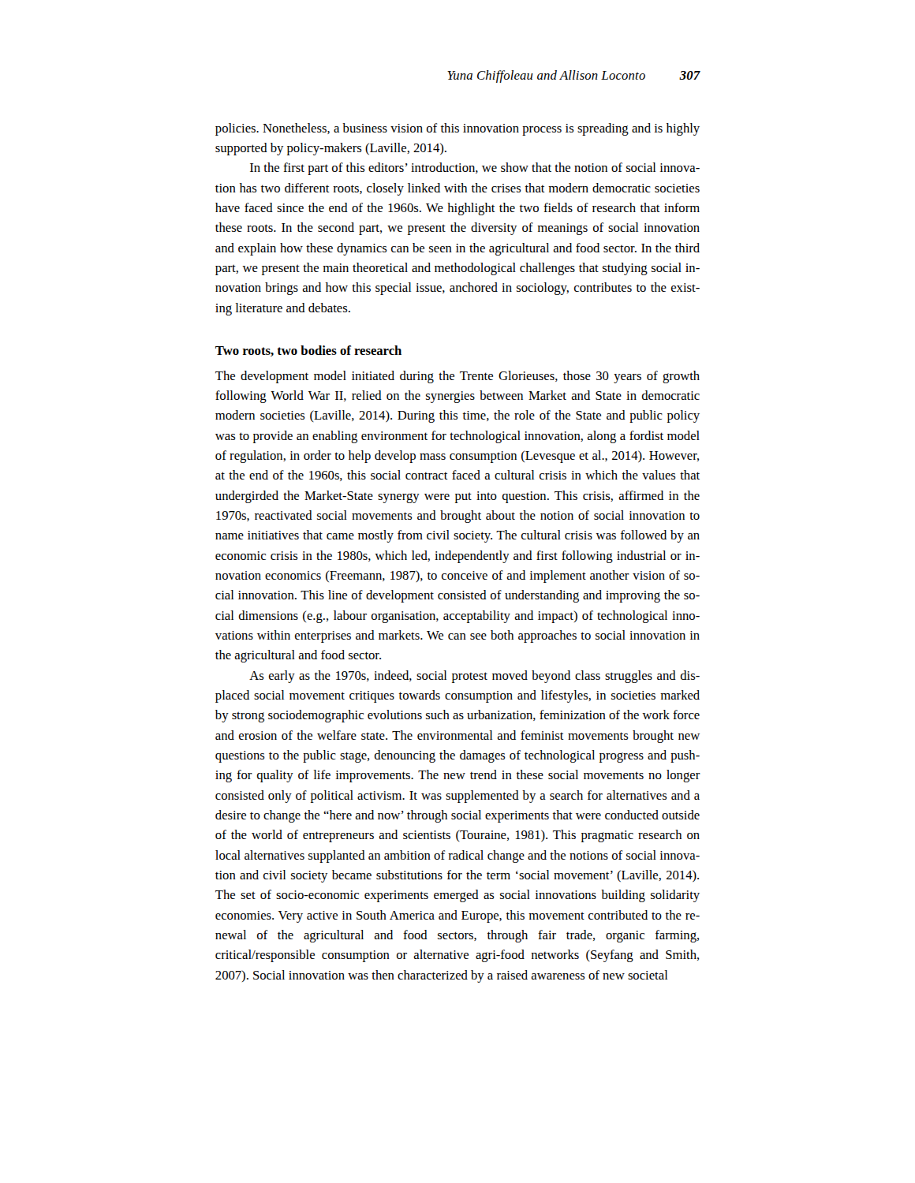Yuna Chiffoleau and Allison Loconto 307
policies. Nonetheless, a business vision of this innovation process is spreading and is highly supported by policy-makers (Laville, 2014).
In the first part of this editors’ introduction, we show that the notion of social innovation has two different roots, closely linked with the crises that modern democratic societies have faced since the end of the 1960s. We highlight the two fields of research that inform these roots. In the second part, we present the diversity of meanings of social innovation and explain how these dynamics can be seen in the agricultural and food sector. In the third part, we present the main theoretical and methodological challenges that studying social innovation brings and how this special issue, anchored in sociology, contributes to the existing literature and debates.
Two roots, two bodies of research
The development model initiated during the Trente Glorieuses, those 30 years of growth following World War II, relied on the synergies between Market and State in democratic modern societies (Laville, 2014). During this time, the role of the State and public policy was to provide an enabling environment for technological innovation, along a fordist model of regulation, in order to help develop mass consumption (Levesque et al., 2014). However, at the end of the 1960s, this social contract faced a cultural crisis in which the values that undergirded the Market-State synergy were put into question. This crisis, affirmed in the 1970s, reactivated social movements and brought about the notion of social innovation to name initiatives that came mostly from civil society. The cultural crisis was followed by an economic crisis in the 1980s, which led, independently and first following industrial or innovation economics (Freemann, 1987), to conceive of and implement another vision of social innovation. This line of development consisted of understanding and improving the social dimensions (e.g., labour organisation, acceptability and impact) of technological innovations within enterprises and markets. We can see both approaches to social innovation in the agricultural and food sector.
As early as the 1970s, indeed, social protest moved beyond class struggles and displaced social movement critiques towards consumption and lifestyles, in societies marked by strong sociodemographic evolutions such as urbanization, feminization of the work force and erosion of the welfare state. The environmental and feminist movements brought new questions to the public stage, denouncing the damages of technological progress and pushing for quality of life improvements. The new trend in these social movements no longer consisted only of political activism. It was supplemented by a search for alternatives and a desire to change the “here and now’ through social experiments that were conducted outside of the world of entrepreneurs and scientists (Touraine, 1981). This pragmatic research on local alternatives supplanted an ambition of radical change and the notions of social innovation and civil society became substitutions for the term ‘social movement’ (Laville, 2014). The set of socio-economic experiments emerged as social innovations building solidarity economies. Very active in South America and Europe, this movement contributed to the renewal of the agricultural and food sectors, through fair trade, organic farming, critical/responsible consumption or alternative agri-food networks (Seyfang and Smith, 2007). Social innovation was then characterized by a raised awareness of new societal